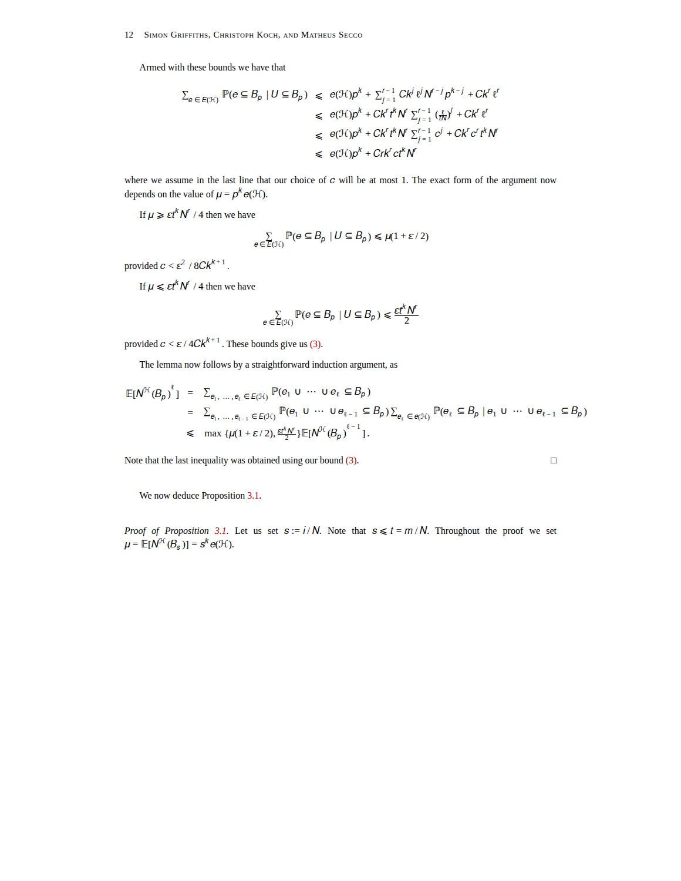12 Simon Griffiths, Christoph Koch, and Matheus Secco
Armed with these bounds we have that
| ∑ e ∈ E ( ℋ ) ℙ ( e ⊆ B p / U ⊆ B p ) | ⩽ | e ( ℋ ) p k + ∑ j = 1 r − 1 C k j ℓ j N r − j p k − j + C k r ℓ r |
| | ⩽ | e ( ℋ ) p k + C k r t k N r ∑ j = 1 r − 1 ( ℓ t N ) j + C k r ℓ r |
| | ⩽ | e ( ℋ ) p k + C k r t k N r ∑ j = 1 r − 1 c j + C k r c r t k N r |
| | ⩽ | e ( ℋ ) p k + C r k r c t k N r |
where we assume in the last line that our choice of c will be at most 1. The exact form of the argument now depends on the value of μ=pke(ℋ).
If μ⩾εtkNr/4 then we have
∑ e∈E(ℋ) ℙ ( e⊆Bp | U⊆Bp ) ⩽ μ(1+ε/2)
provided c<ε2/8Ckk+1.
If μ⩽εtkNr/4 then we have
∑ e∈E(ℋ) ℙ ( e⊆Bp | U⊆Bp ) ⩽ εtkNr 2
provided c<ε/4Ckk+1. These bounds give us (3).
The lemma now follows by a straightforward induction argument, as
| 𝔼 [ N ℋ ( B p ) ℓ ] | = | ∑ e 1 , … , e ℓ ∈ E ( ℋ ) ℙ ( e 1 ∪ ⋯ ∪ e ℓ ⊆ B p ) |
| | = | ∑ e 1 , … , e ℓ − 1 ∈ E ( ℋ ) ℙ ( e 1 ∪ ⋯ ∪ e ℓ − 1 ⊆ B p ) ∑ e ℓ ∈ e ( ℋ ) ℙ ( e ℓ ⊆ B p / e 1 ∪ ⋯ ∪ e ℓ − 1 ⊆ B p ) |
| | ⩽ | max { μ ( 1 + ε / 2 ) , ε t k N r 2 } 𝔼 [ N ℋ ( B p ) ℓ − 1 ] . |
Note that the last inequality was obtained using our bound (3).□
We now deduce Proposition 3.1.
Proof of Proposition 3.1. Let us set s:=i/N. Note that s⩽t=m/N. Throughout the proof we set μ=𝔼[Nℋ(Bs)]=ske(ℋ).